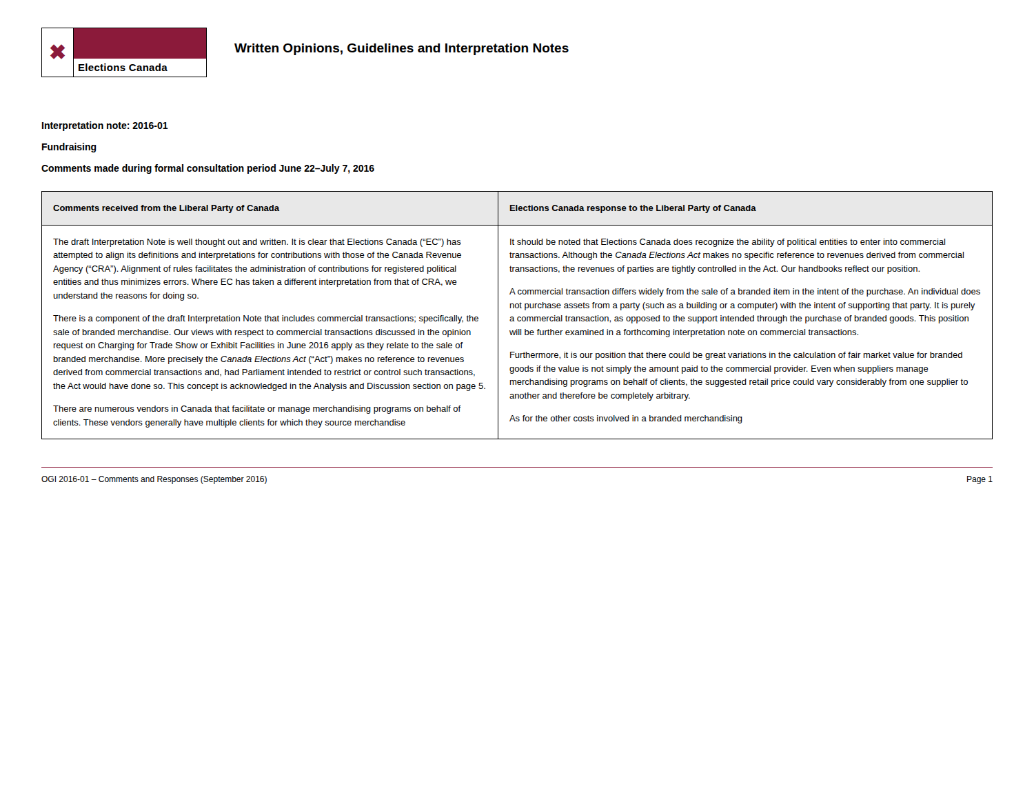✖
Elections Canada
Written Opinions, Guidelines and Interpretation Notes
Interpretation note: 2016-01
Fundraising
Comments made during formal consultation period June 22–July 7, 2016
| Comments received from the Liberal Party of Canada | Elections Canada response to the Liberal Party of Canada |
| --- | --- |
| The draft Interpretation Note is well thought out and written. It is clear that Elections Canada (“EC”) has attempted to align its definitions and interpretations for contributions with those of the Canada Revenue Agency (“CRA”). Alignment of rules facilitates the administration of contributions for registered political entities and thus minimizes errors. Where EC has taken a different interpretation from that of CRA, we understand the reasons for doing so. There is a component of the draft Interpretation Note that includes commercial transactions; specifically, the sale of branded merchandise. Our views with respect to commercial transactions discussed in the opinion request on Charging for Trade Show or Exhibit Facilities in June 2016 apply as they relate to the sale of branded merchandise. More precisely the Canada Elections Act (“Act”) makes no reference to revenues derived from commercial transactions and, had Parliament intended to restrict or control such transactions, the Act would have done so. This concept is acknowledged in the Analysis and Discussion section on page 5. There are numerous vendors in Canada that facilitate or manage merchandising programs on behalf of clients. These vendors generally have multiple clients for which they source merchandise | It should be noted that Elections Canada does recognize the ability of political entities to enter into commercial transactions. Although the Canada Elections Act makes no specific reference to revenues derived from commercial transactions, the revenues of parties are tightly controlled in the Act. Our handbooks reflect our position. A commercial transaction differs widely from the sale of a branded item in the intent of the purchase. An individual does not purchase assets from a party (such as a building or a computer) with the intent of supporting that party. It is purely a commercial transaction, as opposed to the support intended through the purchase of branded goods. This position will be further examined in a forthcoming interpretation note on commercial transactions. Furthermore, it is our position that there could be great variations in the calculation of fair market value for branded goods if the value is not simply the amount paid to the commercial provider. Even when suppliers manage merchandising programs on behalf of clients, the suggested retail price could vary considerably from one supplier to another and therefore be completely arbitrary. As for the other costs involved in a branded merchandising |
OGI 2016-01 – Comments and Responses (September 2016) Page 1